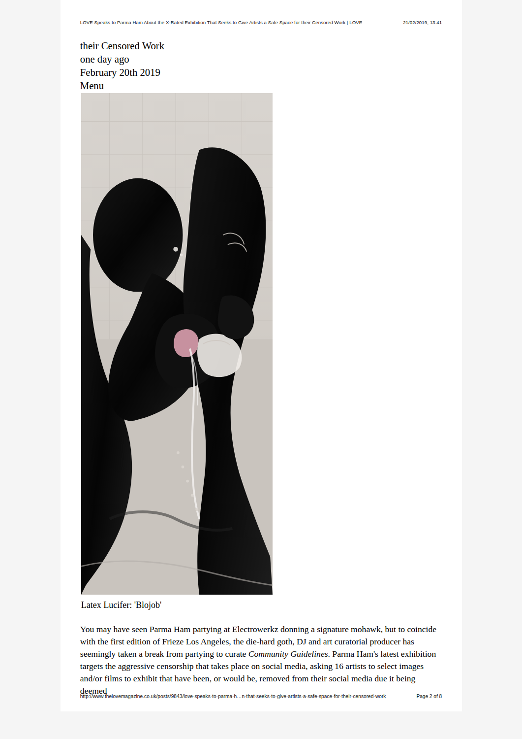LOVE Speaks to Parma Ham About the X-Rated Exhibition That Seeks to Give Artists a Safe Space for their Censored Work | LOVE
21/02/2019, 13:41
their Censored Work one day ago February 20th 2019
Menu
Latex Lucifer: 'Blojob'
You may have seen Parma Ham partying at Electrowerkz donning a signature mohawk, but to coincide with the first edition of Frieze Los Angeles, the die-hard goth, DJ and art curatorial producer has seemingly taken a break from partying to curate Community Guidelines. Parma Ham's latest exhibition targets the aggressive censorship that takes place on social media, asking 16 artists to select images and/or films to exhibit that have been, or would be, removed from their social media due it being deemed
http://www.thelovemagazine.co.uk/posts/9843/love-speaks-to-parma-h…n-that-seeks-to-give-artists-a-safe-space-for-their-censored-work
Page 2 of 8